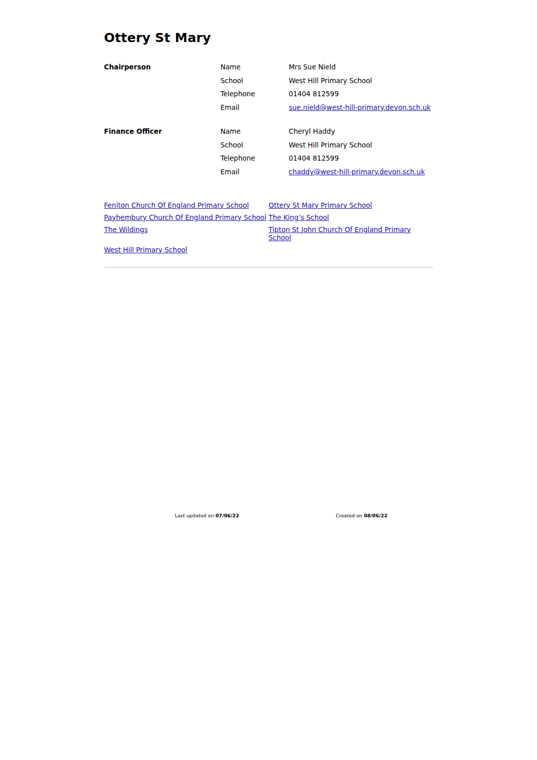Ottery St Mary
| Chairperson | Name | Mrs Sue Nield |
| | School | West Hill Primary School |
| | Telephone | 01404 812599 |
| | Email | sue.nield@west-hill-primary.devon.sch.uk |
| Finance Officer | Name | Cheryl Haddy |
| | School | West Hill Primary School |
| | Telephone | 01404 812599 |
| | Email | chaddy@west-hill-primary.devon.sch.uk |
| Feniton Church Of England Primary School | Ottery St Mary Primary School |
| Payhembury Church Of England Primary School | The King’s School |
| The Wildings | Tipton St John Church Of England Primary School |
| West Hill Primary School | |
Last updated on 07/06/22 Created on 08/06/22